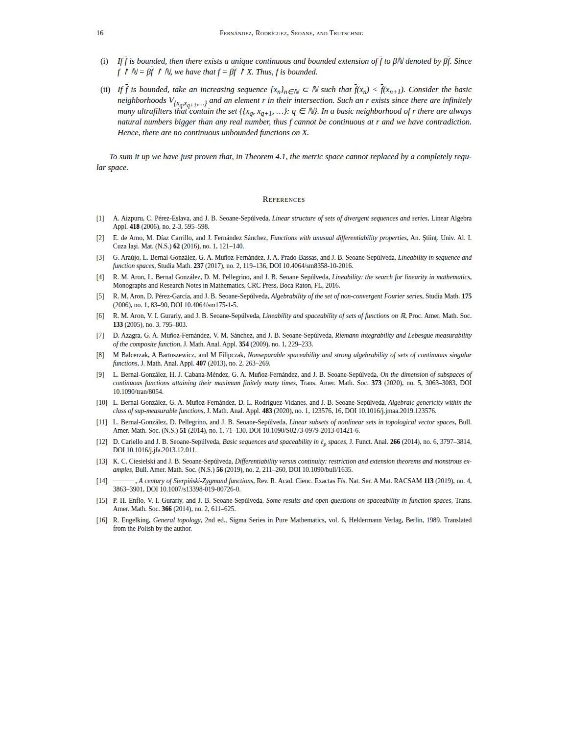16 Fernández, Rodríguez, Seoane, and Trutschnig
(i) If f is bounded, then there exists a unique continuous and bounded extension of f to βℕ denoted by βf. Since f ↾ ℕ = βf ↾ ℕ, we have that f = βf ↾ X. Thus, f is bounded.
(ii) If f is bounded, take an increasing sequence {xn}n∈ℕ ⊂ ℕ such that f(xn) < f(xn+1). Consider the basic neighborhoods V{xq,xq+1,…} and an element r in their intersection. Such an r exists since there are infinitely many ultrafilters that contain the set {{xq, xq+1, …}: q ∈ ℕ}. In a basic neighborhood of r there are always natural numbers bigger than any real number, thus f cannot be continuous at r and we have contradiction. Hence, there are no continuous unbounded functions on X.
To sum it up we have just proven that, in Theorem 4.1, the metric space cannot replaced by a completely regular space.
References
[1] A. Aizpuru, C. Pérez-Eslava, and J. B. Seoane-Sepúlveda, Linear structure of sets of divergent sequences and series, Linear Algebra Appl. 418 (2006), no. 2-3, 595–598.
[2] E. de Amo, M. Díaz Carrillo, and J. Fernández Sánchez, Functions with unusual differentiability properties, An. Ştiinţ. Univ. Al. I. Cuza Iaşi. Mat. (N.S.) 62 (2016), no. 1, 121–140.
[3] G. Araújo, L. Bernal-González, G. A. Muñoz-Fernández, J. A. Prado-Bassas, and J. B. Seoane-Sepúlveda, Lineability in sequence and function spaces, Studia Math. 237 (2017), no. 2, 119–136, DOI 10.4064/sm8358-10-2016.
[4] R. M. Aron, L. Bernal González, D. M. Pellegrino, and J. B. Seoane Sepúlveda, Lineability: the search for linearity in mathematics, Monographs and Research Notes in Mathematics, CRC Press, Boca Raton, FL, 2016.
[5] R. M. Aron, D. Pérez-García, and J. B. Seoane-Sepúlveda, Algebrability of the set of non-convergent Fourier series, Studia Math. 175 (2006), no. 1, 83–90, DOI 10.4064/sm175-1-5.
[6] R. M. Aron, V. I. Gurariy, and J. B. Seoane-Sepúlveda, Lineability and spaceability of sets of functions on ℝ, Proc. Amer. Math. Soc. 133 (2005), no. 3, 795–803.
[7] D. Azagra, G. A. Muñoz-Fernández, V. M. Sánchez, and J. B. Seoane-Sepúlveda, Riemann integrability and Lebesgue measurability of the composite function, J. Math. Anal. Appl. 354 (2009), no. 1, 229–233.
[8] M Balcerzak, A Bartoszewicz, and M Filipczak, Nonseparable spaceability and strong algebrability of sets of continuous singular functions, J. Math. Anal. Appl. 407 (2013), no. 2, 263–269.
[9] L. Bernal-González, H. J. Cabana-Méndez, G. A. Muñoz-Fernández, and J. B. Seoane-Sepúlveda, On the dimension of subspaces of continuous functions attaining their maximum finitely many times, Trans. Amer. Math. Soc. 373 (2020), no. 5, 3063–3083, DOI 10.1090/tran/8054.
[10] L. Bernal-González, G. A. Muñoz-Fernández, D. L. Rodríguez-Vidanes, and J. B. Seoane-Sepúlveda, Algebraic genericity within the class of sup-measurable functions, J. Math. Anal. Appl. 483 (2020), no. 1, 123576, 16, DOI 10.1016/j.jmaa.2019.123576.
[11] L. Bernal-González, D. Pellegrino, and J. B. Seoane-Sepúlveda, Linear subsets of nonlinear sets in topological vector spaces, Bull. Amer. Math. Soc. (N.S.) 51 (2014), no. 1, 71–130, DOI 10.1090/S0273-0979-2013-01421-6.
[12] D. Cariello and J. B. Seoane-Sepúlveda, Basic sequences and spaceability in ℓp spaces, J. Funct. Anal. 266 (2014), no. 6, 3797–3814, DOI 10.1016/j.jfa.2013.12.011.
[13] K. C. Ciesielski and J. B. Seoane-Sepúlveda, Differentiability versus continuity: restriction and extension theorems and monstrous examples, Bull. Amer. Math. Soc. (N.S.) 56 (2019), no. 2, 211–260, DOI 10.1090/bull/1635.
[14] , A century of Sierpiński-Zygmund functions, Rev. R. Acad. Cienc. Exactas Fís. Nat. Ser. A Mat. RACSAM 113 (2019), no. 4, 3863–3901, DOI 10.1007/s13398-019-00726-0.
[15] P. H. Enflo, V. I. Gurariy, and J. B. Seoane-Sepúlveda, Some results and open questions on spaceability in function spaces, Trans. Amer. Math. Soc. 366 (2014), no. 2, 611–625.
[16] R. Engelking, General topology, 2nd ed., Sigma Series in Pure Mathematics, vol. 6, Heldermann Verlag, Berlin, 1989. Translated from the Polish by the author.